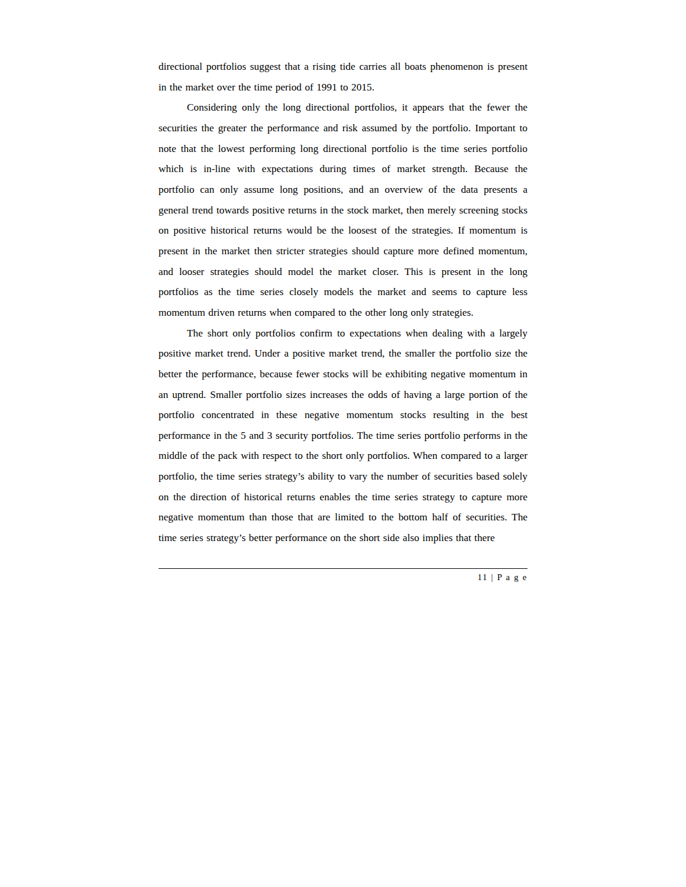directional portfolios suggest that a rising tide carries all boats phenomenon is present in the market over the time period of 1991 to 2015.
Considering only the long directional portfolios, it appears that the fewer the securities the greater the performance and risk assumed by the portfolio. Important to note that the lowest performing long directional portfolio is the time series portfolio which is in-line with expectations during times of market strength. Because the portfolio can only assume long positions, and an overview of the data presents a general trend towards positive returns in the stock market, then merely screening stocks on positive historical returns would be the loosest of the strategies. If momentum is present in the market then stricter strategies should capture more defined momentum, and looser strategies should model the market closer. This is present in the long portfolios as the time series closely models the market and seems to capture less momentum driven returns when compared to the other long only strategies.
The short only portfolios confirm to expectations when dealing with a largely positive market trend. Under a positive market trend, the smaller the portfolio size the better the performance, because fewer stocks will be exhibiting negative momentum in an uptrend. Smaller portfolio sizes increases the odds of having a large portion of the portfolio concentrated in these negative momentum stocks resulting in the best performance in the 5 and 3 security portfolios. The time series portfolio performs in the middle of the pack with respect to the short only portfolios. When compared to a larger portfolio, the time series strategy’s ability to vary the number of securities based solely on the direction of historical returns enables the time series strategy to capture more negative momentum than those that are limited to the bottom half of securities. The time series strategy’s better performance on the short side also implies that there
11 | P a g e